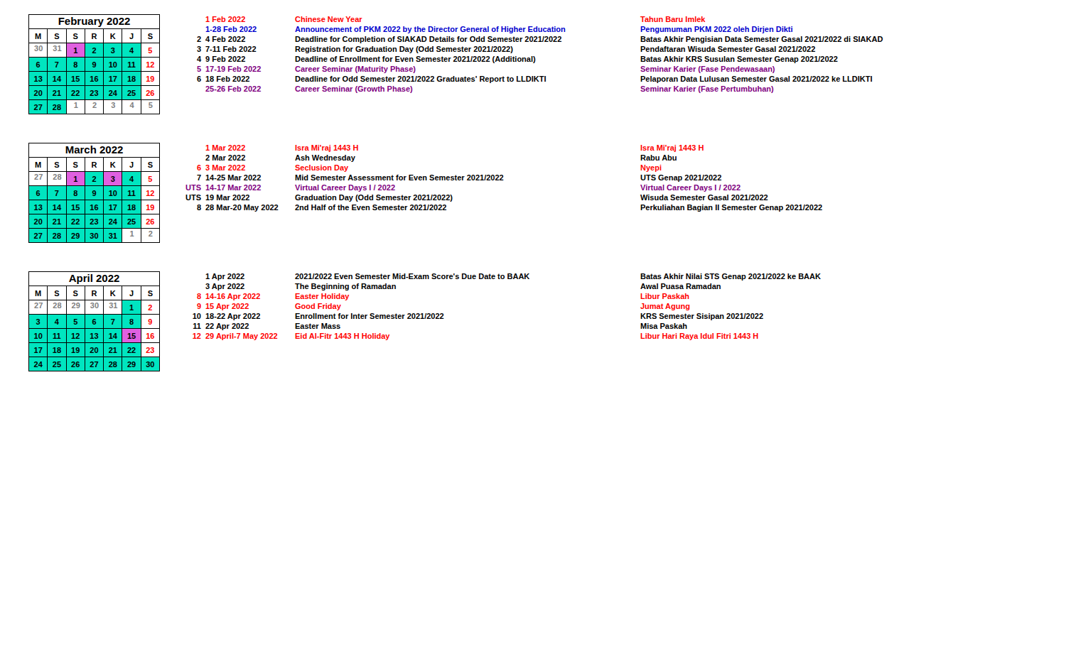February 2022
| M | S | S | R | K | J | S |
| --- | --- | --- | --- | --- | --- | --- |
| 30 | 31 | 1 | 2 | 3 | 4 | 5 |
| 6 | 7 | 8 | 9 | 10 | 11 | 12 |
| 13 | 14 | 15 | 16 | 17 | 18 | 19 |
| 20 | 21 | 22 | 23 | 24 | 25 | 26 |
| 27 | 28 | 1 | 2 | 3 | 4 | 5 |
| | 1 Feb 2022 | Chinese New Year | Tahun Baru Imlek |
| | 1-28 Feb 2022 | Announcement of PKM 2022 by the Director General of Higher Education | Pengumuman PKM 2022 oleh Dirjen Dikti |
| 2 | 4 Feb 2022 | Deadline for Completion of SIAKAD Details for Odd Semester 2021/2022 | Batas Akhir Pengisian Data Semester Gasal 2021/2022 di SIAKAD |
| 3 | 7-11 Feb 2022 | Registration for Graduation Day (Odd Semester 2021/2022) | Pendaftaran Wisuda Semester Gasal 2021/2022 |
| 4 | 9 Feb 2022 | Deadline of Enrollment for Even Semester 2021/2022 (Additional) | Batas Akhir KRS Susulan Semester Genap 2021/2022 |
| 5 | 17-19 Feb 2022 | Career Seminar (Maturity Phase) | Seminar Karier (Fase Pendewasaan) |
| 6 | 18 Feb 2022 | Deadline for Odd Semester 2021/2022 Graduates' Report to LLDIKTI | Pelaporan Data Lulusan Semester Gasal 2021/2022 ke LLDIKTI |
| | 25-26 Feb 2022 | Career Seminar (Growth Phase) | Seminar Karier (Fase Pertumbuhan) |
March 2022
| M | S | S | R | K | J | S |
| --- | --- | --- | --- | --- | --- | --- |
| 27 | 28 | 1 | 2 | 3 | 4 | 5 |
| 6 | 7 | 8 | 9 | 10 | 11 | 12 |
| 13 | 14 | 15 | 16 | 17 | 18 | 19 |
| 20 | 21 | 22 | 23 | 24 | 25 | 26 |
| 27 | 28 | 29 | 30 | 31 | 1 | 2 |
| | 1 Mar 2022 | Isra Mi'raj 1443 H | Isra Mi'raj 1443 H |
| | 2 Mar 2022 | Ash Wednesday | Rabu Abu |
| 6 | 3 Mar 2022 | Seclusion Day | Nyepi |
| 7 | 14-25 Mar 2022 | Mid Semester Assessment for Even Semester 2021/2022 | UTS Genap 2021/2022 |
| UTS | 14-17 Mar 2022 | Virtual Career Days I / 2022 | Virtual Career Days I / 2022 |
| UTS | 19 Mar 2022 | Graduation Day (Odd Semester 2021/2022) | Wisuda Semester Gasal 2021/2022 |
| 8 | 28 Mar-20 May 2022 | 2nd Half of the Even Semester 2021/2022 | Perkuliahan Bagian II Semester Genap 2021/2022 |
April 2022
| M | S | S | R | K | J | S |
| --- | --- | --- | --- | --- | --- | --- |
| 27 | 28 | 29 | 30 | 31 | 1 | 2 |
| 3 | 4 | 5 | 6 | 7 | 8 | 9 |
| 10 | 11 | 12 | 13 | 14 | 15 | 16 |
| 17 | 18 | 19 | 20 | 21 | 22 | 23 |
| 24 | 25 | 26 | 27 | 28 | 29 | 30 |
| | 1 Apr 2022 | 2021/2022 Even Semester Mid-Exam Score's Due Date to BAAK | Batas Akhir Nilai STS Genap 2021/2022 ke BAAK |
| | 3 Apr 2022 | The Beginning of Ramadan | Awal Puasa Ramadan |
| 8 | 14-16 Apr 2022 | Easter Holiday | Libur Paskah |
| 9 | 15 Apr 2022 | Good Friday | Jumat Agung |
| 10 | 18-22 Apr 2022 | Enrollment for Inter Semester 2021/2022 | KRS Semester Sisipan 2021/2022 |
| 11 | 22 Apr 2022 | Easter Mass | Misa Paskah |
| 12 | 29 April-7 May 2022 | Eid Al-Fitr 1443 H Holiday | Libur Hari Raya Idul Fitri 1443 H |